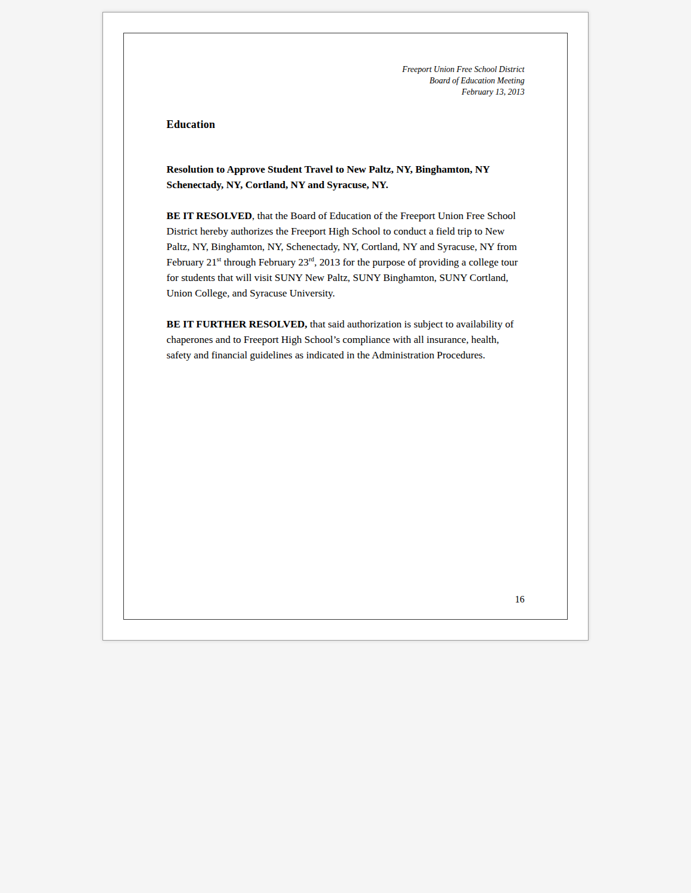Freeport Union Free School District
Board of Education Meeting
February 13, 2013
Education
Resolution to Approve Student Travel to New Paltz, NY, Binghamton, NY Schenectady, NY, Cortland, NY and Syracuse, NY.
BE IT RESOLVED, that the Board of Education of the Freeport Union Free School District hereby authorizes the Freeport High School to conduct a field trip to New Paltz, NY, Binghamton, NY, Schenectady, NY, Cortland, NY and Syracuse, NY from February 21st through February 23rd, 2013 for the purpose of providing a college tour for students that will visit SUNY New Paltz, SUNY Binghamton, SUNY Cortland, Union College, and Syracuse University.
BE IT FURTHER RESOLVED, that said authorization is subject to availability of chaperones and to Freeport High School’s compliance with all insurance, health, safety and financial guidelines as indicated in the Administration Procedures.
16